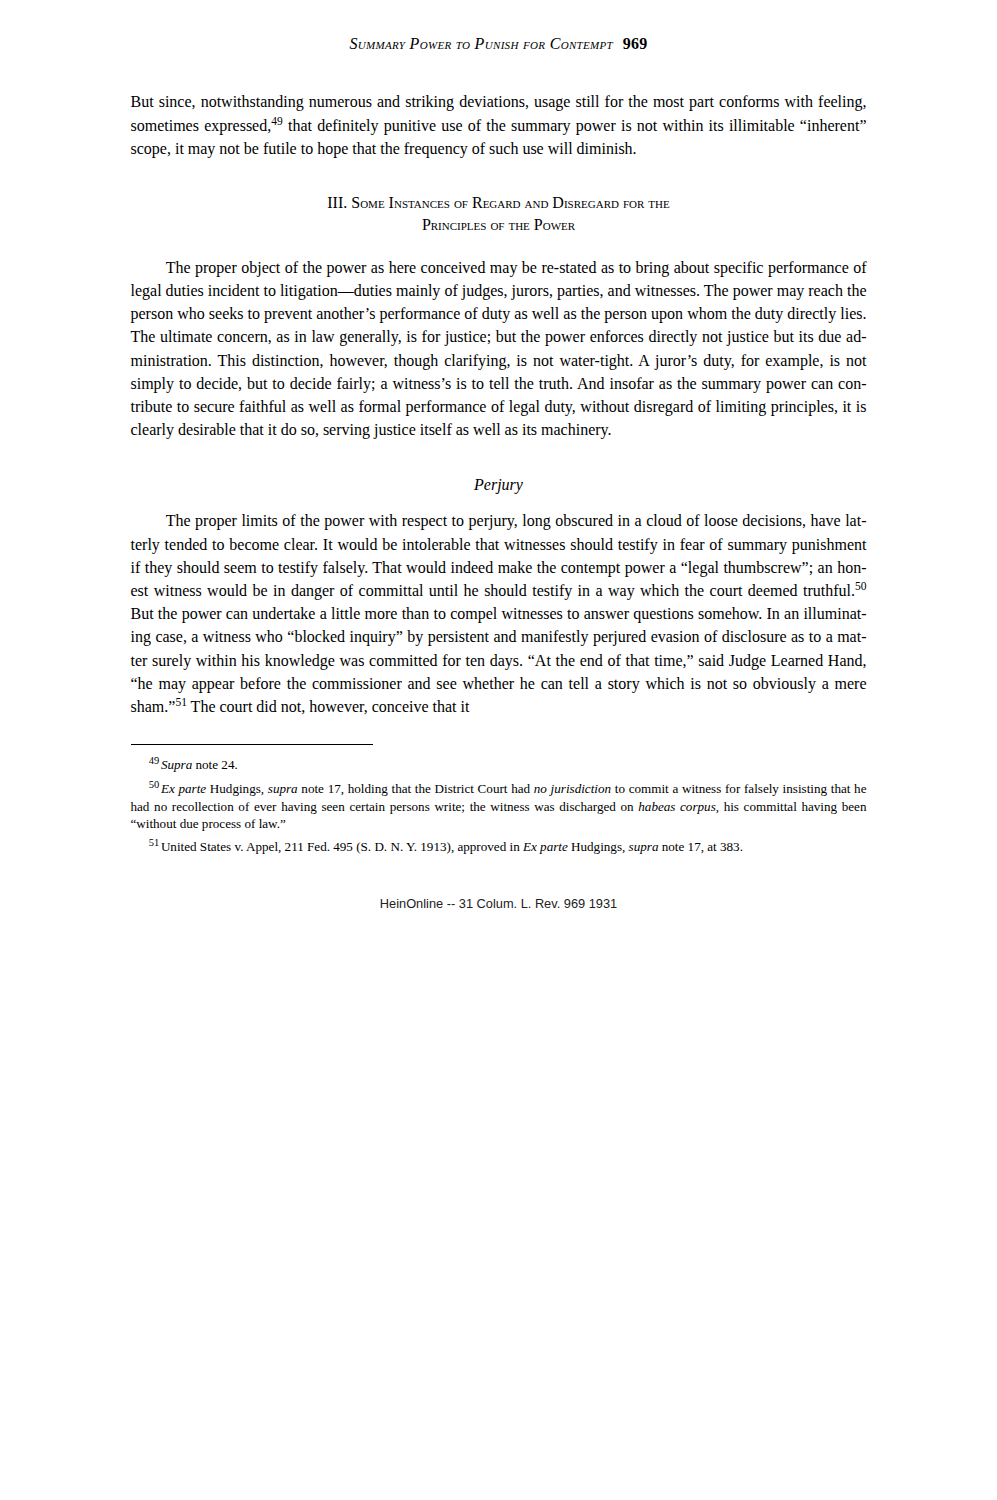Summary Power to Punish for Contempt969
But since, notwithstanding numerous and striking deviations, usage still for the most part conforms with feeling, sometimes expressed,49 that definitely punitive use of the summary power is not within its illimitable “inherent” scope, it may not be futile to hope that the frequency of such use will diminish.
III. Some Instances of Regard and Disregard for the
Principles of the Power
The proper object of the power as here conceived may be re-stated as to bring about specific performance of legal duties incident to litigation—duties mainly of judges, jurors, parties, and witnesses. The power may reach the person who seeks to prevent another’s performance of duty as well as the person upon whom the duty directly lies. The ultimate concern, as in law generally, is for justice; but the power enforces directly not justice but its due administration. This distinction, however, though clarifying, is not water-tight. A juror’s duty, for example, is not simply to decide, but to decide fairly; a witness’s is to tell the truth. And insofar as the summary power can contribute to secure faithful as well as formal performance of legal duty, without disregard of limiting principles, it is clearly desirable that it do so, serving justice itself as well as its machinery.
Perjury
The proper limits of the power with respect to perjury, long obscured in a cloud of loose decisions, have latterly tended to become clear. It would be intolerable that witnesses should testify in fear of summary punishment if they should seem to testify falsely. That would indeed make the contempt power a “legal thumbscrew”; an honest witness would be in danger of committal until he should testify in a way which the court deemed truthful.50 But the power can undertake a little more than to compel witnesses to answer questions somehow. In an illuminating case, a witness who “blocked inquiry” by persistent and manifestly perjured evasion of disclosure as to a matter surely within his knowledge was committed for ten days. “At the end of that time,” said Judge Learned Hand, “he may appear before the commissioner and see whether he can tell a story which is not so obviously a mere sham.”51 The court did not, however, conceive that it
49 Supra note 24.
50 Ex parte Hudgings, supra note 17, holding that the District Court had no jurisdiction to commit a witness for falsely insisting that he had no recollection of ever having seen certain persons write; the witness was discharged on habeas corpus, his committal having been “without due process of law.”
51 United States v. Appel, 211 Fed. 495 (S. D. N. Y. 1913), approved in Ex parte Hudgings, supra note 17, at 383.
HeinOnline -- 31 Colum. L. Rev. 969 1931